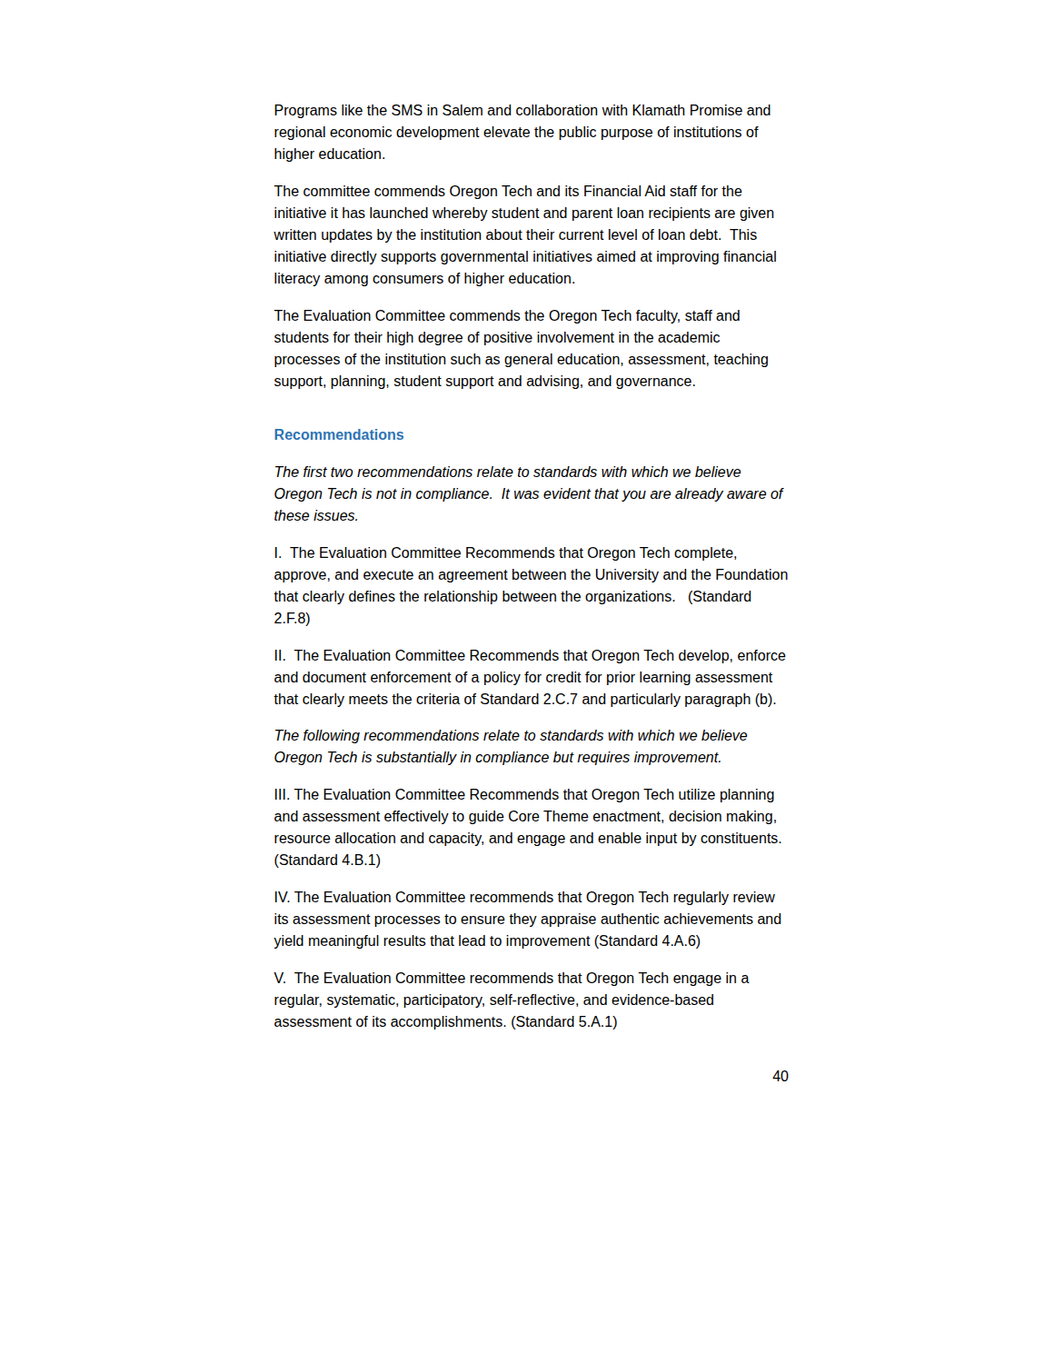Programs like the SMS in Salem and collaboration with Klamath Promise and regional economic development elevate the public purpose of institutions of higher education.
The committee commends Oregon Tech and its Financial Aid staff for the initiative it has launched whereby student and parent loan recipients are given written updates by the institution about their current level of loan debt. This initiative directly supports governmental initiatives aimed at improving financial literacy among consumers of higher education.
The Evaluation Committee commends the Oregon Tech faculty, staff and students for their high degree of positive involvement in the academic processes of the institution such as general education, assessment, teaching support, planning, student support and advising, and governance.
Recommendations
The first two recommendations relate to standards with which we believe Oregon Tech is not in compliance. It was evident that you are already aware of these issues.
I. The Evaluation Committee Recommends that Oregon Tech complete, approve, and execute an agreement between the University and the Foundation that clearly defines the relationship between the organizations. (Standard 2.F.8)
II. The Evaluation Committee Recommends that Oregon Tech develop, enforce and document enforcement of a policy for credit for prior learning assessment that clearly meets the criteria of Standard 2.C.7 and particularly paragraph (b).
The following recommendations relate to standards with which we believe Oregon Tech is substantially in compliance but requires improvement.
III. The Evaluation Committee Recommends that Oregon Tech utilize planning and assessment effectively to guide Core Theme enactment, decision making, resource allocation and capacity, and engage and enable input by constituents. (Standard 4.B.1)
IV. The Evaluation Committee recommends that Oregon Tech regularly review its assessment processes to ensure they appraise authentic achievements and yield meaningful results that lead to improvement (Standard 4.A.6)
V. The Evaluation Committee recommends that Oregon Tech engage in a regular, systematic, participatory, self-reflective, and evidence-based assessment of its accomplishments. (Standard 5.A.1)
40